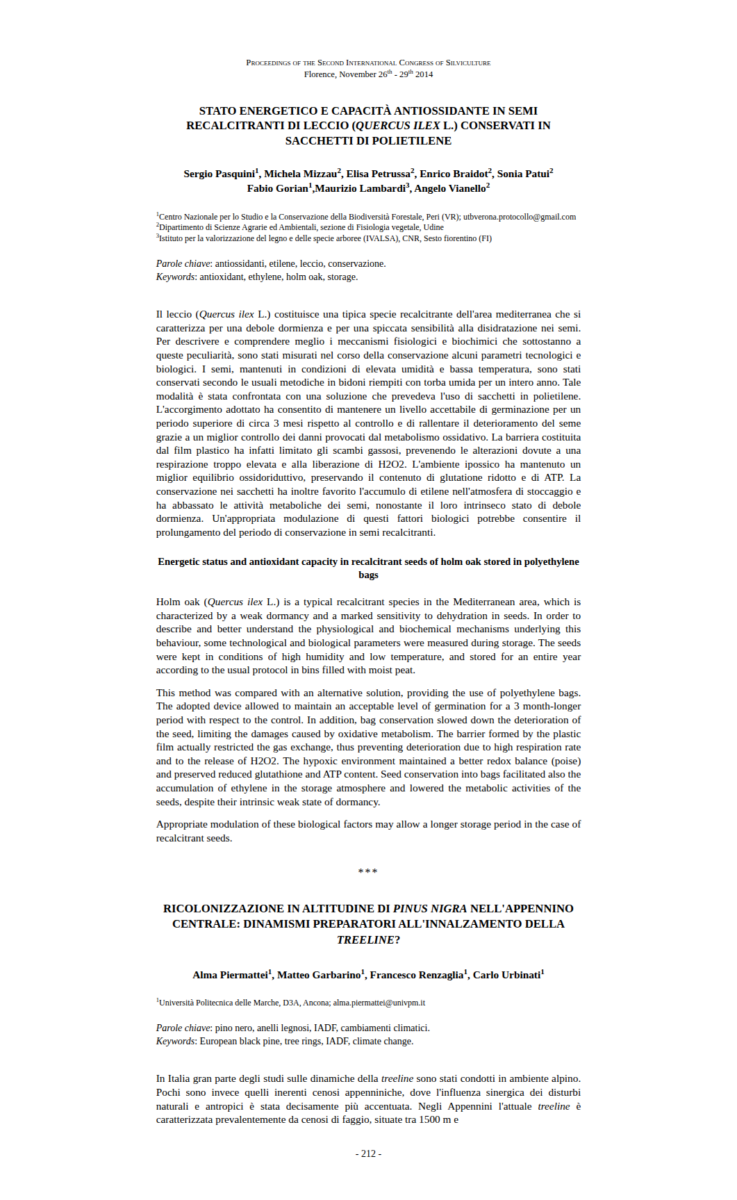Proceedings of the Second International Congress of Silviculture
Florence, November 26th - 29th 2014
Stato energetico e capacità antiossidante in semi recalcitranti di leccio (Quercus ilex L.) conservati in sacchetti di polietilene
Sergio Pasquini1, Michela Mizzau2, Elisa Petrussa2, Enrico Braidot2, Sonia Patui2
Fabio Gorian1,Maurizio Lambardi3, Angelo Vianello2
1Centro Nazionale per lo Studio e la Conservazione della Biodiversità Forestale, Peri (VR); utbverona.protocollo@gmail.com
2Dipartimento di Scienze Agrarie ed Ambientali, sezione di Fisiologia vegetale, Udine
3Istituto per la valorizzazione del legno e delle specie arboree (IVALSA), CNR, Sesto fiorentino (FI)
Parole chiave: antiossidanti, etilene, leccio, conservazione.
Keywords: antioxidant, ethylene, holm oak, storage.
Il leccio (Quercus ilex L.) costituisce una tipica specie recalcitrante dell'area mediterranea che si caratterizza per una debole dormienza e per una spiccata sensibilità alla disidratazione nei semi. Per descrivere e comprendere meglio i meccanismi fisiologici e biochimici che sottostanno a queste peculiarità, sono stati misurati nel corso della conservazione alcuni parametri tecnologici e biologici. I semi, mantenuti in condizioni di elevata umidità e bassa temperatura, sono stati conservati secondo le usuali metodiche in bidoni riempiti con torba umida per un intero anno. Tale modalità è stata confrontata con una soluzione che prevedeva l'uso di sacchetti in polietilene. L'accorgimento adottato ha consentito di mantenere un livello accettabile di germinazione per un periodo superiore di circa 3 mesi rispetto al controllo e di rallentare il deterioramento del seme grazie a un miglior controllo dei danni provocati dal metabolismo ossidativo. La barriera costituita dal film plastico ha infatti limitato gli scambi gassosi, prevenendo le alterazioni dovute a una respirazione troppo elevata e alla liberazione di H2O2. L'ambiente ipossico ha mantenuto un miglior equilibrio ossidoriduttivo, preservando il contenuto di glutatione ridotto e di ATP. La conservazione nei sacchetti ha inoltre favorito l'accumulo di etilene nell'atmosfera di stoccaggio e ha abbassato le attività metaboliche dei semi, nonostante il loro intrinseco stato di debole dormienza. Un'appropriata modulazione di questi fattori biologici potrebbe consentire il prolungamento del periodo di conservazione in semi recalcitranti.
Energetic status and antioxidant capacity in recalcitrant seeds of holm oak stored in polyethylene bags
Holm oak (Quercus ilex L.) is a typical recalcitrant species in the Mediterranean area, which is characterized by a weak dormancy and a marked sensitivity to dehydration in seeds. In order to describe and better understand the physiological and biochemical mechanisms underlying this behaviour, some technological and biological parameters were measured during storage. The seeds were kept in conditions of high humidity and low temperature, and stored for an entire year according to the usual protocol in bins filled with moist peat.
This method was compared with an alternative solution, providing the use of polyethylene bags. The adopted device allowed to maintain an acceptable level of germination for a 3 month-longer period with respect to the control. In addition, bag conservation slowed down the deterioration of the seed, limiting the damages caused by oxidative metabolism. The barrier formed by the plastic film actually restricted the gas exchange, thus preventing deterioration due to high respiration rate and to the release of H2O2. The hypoxic environment maintained a better redox balance (poise) and preserved reduced glutathione and ATP content. Seed conservation into bags facilitated also the accumulation of ethylene in the storage atmosphere and lowered the metabolic activities of the seeds, despite their intrinsic weak state of dormancy.
Appropriate modulation of these biological factors may allow a longer storage period in the case of recalcitrant seeds.
***
Ricolonizzazione in altitudine di Pinus nigra nell'Appennino centrale: dinamismi preparatori all'innalzamento della treeline?
Alma Piermattei1, Matteo Garbarino1, Francesco Renzaglia1, Carlo Urbinati1
1Università Politecnica delle Marche, D3A, Ancona; alma.piermattei@univpm.it
Parole chiave: pino nero, anelli legnosi, IADF, cambiamenti climatici.
Keywords: European black pine, tree rings, IADF, climate change.
In Italia gran parte degli studi sulle dinamiche della treeline sono stati condotti in ambiente alpino. Pochi sono invece quelli inerenti cenosi appenniniche, dove l'influenza sinergica dei disturbi naturali e antropici è stata decisamente più accentuata. Negli Appennini l'attuale treeline è caratterizzata prevalentemente da cenosi di faggio, situate tra 1500 m e
- 212 -